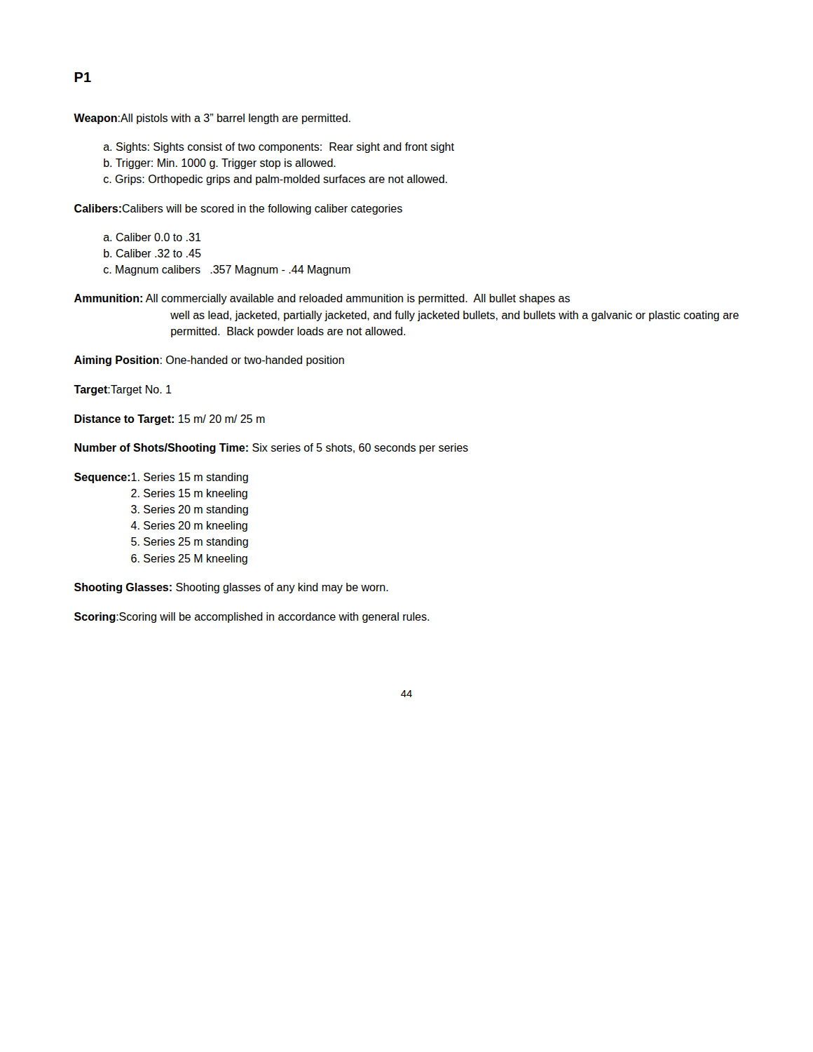P1
| Weapon : | All pistols with a 3” barrel length are permitted. |
a. Sights: Sights consist of two components: Rear sight and front sight
b. Trigger: Min. 1000 g. Trigger stop is allowed.
c. Grips: Orthopedic grips and palm-molded surfaces are not allowed.
| Calibers: | Calibers will be scored in the following caliber categories |
a. Caliber 0.0 to .31
b. Caliber .32 to .45
c. Magnum calibers .357 Magnum - .44 Magnum
Ammunition: All commercially available and reloaded ammunition is permitted. All bullet shapes as
well as lead, jacketed, partially jacketed, and fully jacketed bullets, and bullets with a galvanic or plastic coating are permitted. Black powder loads are not allowed.
Aiming Position: One-handed or two-handed position
| Target : | Target No. 1 |
Distance to Target: 15 m/ 20 m/ 25 m
Number of Shots/Shooting Time: Six series of 5 shots, 60 seconds per series
| Sequence: | 1. Series 15 m standing 2. Series 15 m kneeling 3. Series 20 m standing 4. Series 20 m kneeling 5. Series 25 m standing 6. Series 25 M kneeling |
Shooting Glasses: Shooting glasses of any kind may be worn.
| Scoring : | Scoring will be accomplished in accordance with general rules. |
44